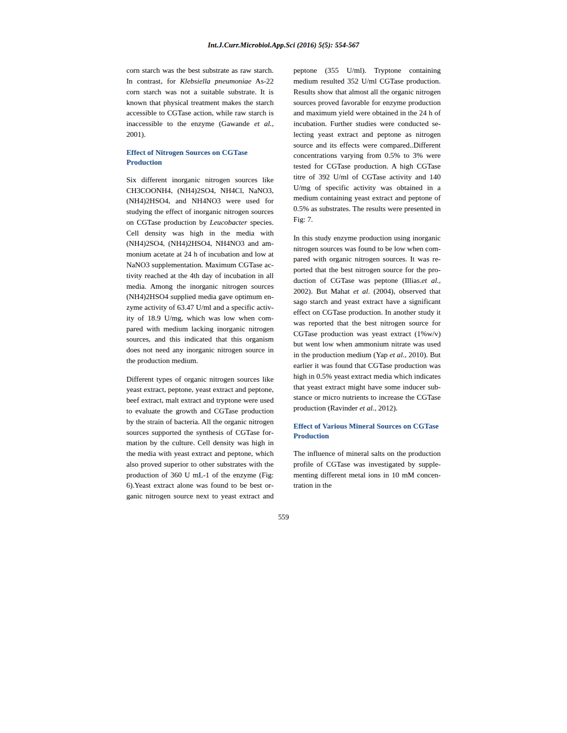Int.J.Curr.Microbiol.App.Sci (2016) 5(5): 554-567
corn starch was the best substrate as raw starch. In contrast, for Klebsiella pneumoniae As-22 corn starch was not a suitable substrate. It is known that physical treatment makes the starch accessible to CGTase action, while raw starch is inaccessible to the enzyme (Gawande et al., 2001).
Effect of Nitrogen Sources on CGTase Production
Six different inorganic nitrogen sources like CH3COONH4, (NH4)2SO4, NH4Cl, NaNO3, (NH4)2HSO4, and NH4NO3 were used for studying the effect of inorganic nitrogen sources on CGTase production by Leucobacter species. Cell density was high in the media with (NH4)2SO4, (NH4)2HSO4, NH4NO3 and ammonium acetate at 24 h of incubation and low at NaNO3 supplementation. Maximum CGTase activity reached at the 4th day of incubation in all media. Among the inorganic nitrogen sources (NH4)2HSO4 supplied media gave optimum enzyme activity of 63.47 U/ml and a specific activity of 18.9 U/mg, which was low when compared with medium lacking inorganic nitrogen sources, and this indicated that this organism does not need any inorganic nitrogen source in the production medium.
Different types of organic nitrogen sources like yeast extract, peptone, yeast extract and peptone, beef extract, malt extract and tryptone were used to evaluate the growth and CGTase production by the strain of bacteria. All the organic nitrogen sources supported the synthesis of CGTase formation by the culture. Cell density was high in the media with yeast extract and peptone, which also proved superior to other substrates with the production of 360 U mL-1 of the enzyme (Fig: 6).Yeast extract alone was found to be best organic nitrogen source next to yeast extract and peptone (355 U/ml). Tryptone containing medium resulted 352 U/ml CGTase production. Results show that almost all the organic nitrogen sources proved favorable for enzyme production and maximum yield were obtained in the 24 h of incubation. Further studies were conducted selecting yeast extract and peptone as nitrogen source and its effects were compared..Different concentrations varying from 0.5% to 3% were tested for CGTase production. A high CGTase titre of 392 U/ml of CGTase activity and 140 U/mg of specific activity was obtained in a medium containing yeast extract and peptone of 0.5% as substrates. The results were presented in Fig: 7.
In this study enzyme production using inorganic nitrogen sources was found to be low when compared with organic nitrogen sources. It was reported that the best nitrogen source for the production of CGTase was peptone (Illias.et al., 2002). But Mahat et al. (2004), observed that sago starch and yeast extract have a significant effect on CGTase production. In another study it was reported that the best nitrogen source for CGTase production was yeast extract (1%w/v) but went low when ammonium nitrate was used in the production medium (Yap et al., 2010). But earlier it was found that CGTase production was high in 0.5% yeast extract media which indicates that yeast extract might have some inducer substance or micro nutrients to increase the CGTase production (Ravinder et al., 2012).
Effect of Various Mineral Sources on CGTase Production
The influence of mineral salts on the production profile of CGTase was investigated by supplementing different metal ions in 10 mM concentration in the
559